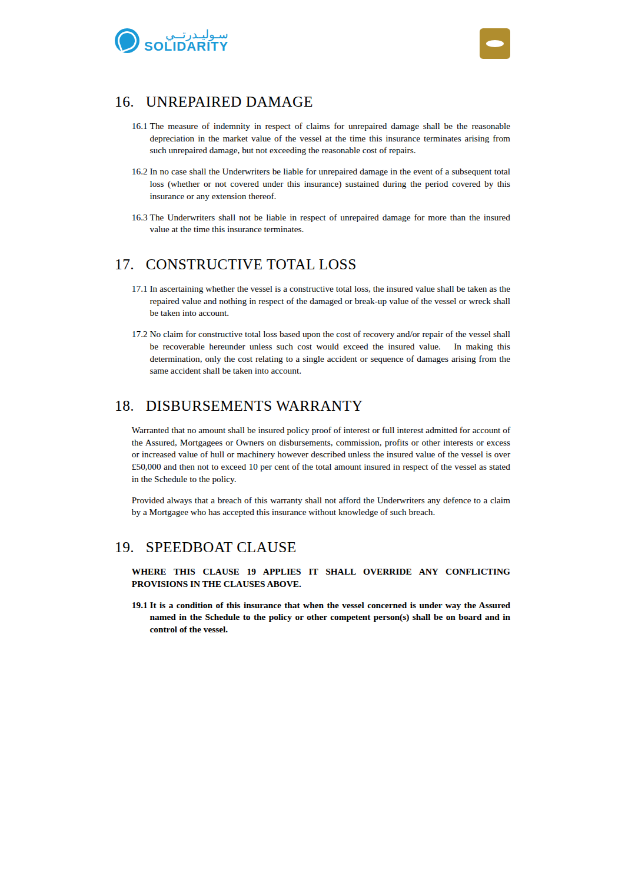سـوليـدرتــي
SOLIDARITY
16. UNREPAIRED DAMAGE
16.1
The measure of indemnity in respect of claims for unrepaired damage shall be the reasonable depreciation in the market value of the vessel at the time this insurance terminates arising from such unrepaired damage, but not exceeding the reasonable cost of repairs.
16.2
In no case shall the Underwriters be liable for unrepaired damage in the event of a subsequent total loss (whether or not covered under this insurance) sustained during the period covered by this insurance or any extension thereof.
16.3
The Underwriters shall not be liable in respect of unrepaired damage for more than the insured value at the time this insurance terminates.
17. CONSTRUCTIVE TOTAL LOSS
17.1
In ascertaining whether the vessel is a constructive total loss, the insured value shall be taken as the repaired value and nothing in respect of the damaged or break-up value of the vessel or wreck shall be taken into account.
17.2
No claim for constructive total loss based upon the cost of recovery and/or repair of the vessel shall be recoverable hereunder unless such cost would exceed the insured value. In making this determination, only the cost relating to a single accident or sequence of damages arising from the same accident shall be taken into account.
18. DISBURSEMENTS WARRANTY
Warranted that no amount shall be insured policy proof of interest or full interest admitted for account of the Assured, Mortgagees or Owners on disbursements, commission, profits or other interests or excess or increased value of hull or machinery however described unless the insured value of the vessel is over £50,000 and then not to exceed 10 per cent of the total amount insured in respect of the vessel as stated in the Schedule to the policy.
Provided always that a breach of this warranty shall not afford the Underwriters any defence to a claim by a Mortgagee who has accepted this insurance without knowledge of such breach.
19. SPEEDBOAT CLAUSE
WHERE THIS CLAUSE 19 APPLIES IT SHALL OVERRIDE ANY CONFLICTING PROVISIONS IN THE CLAUSES ABOVE.
19.1
It is a condition of this insurance that when the vessel concerned is under way the Assured named in the Schedule to the policy or other competent person(s) shall be on board and in control of the vessel.